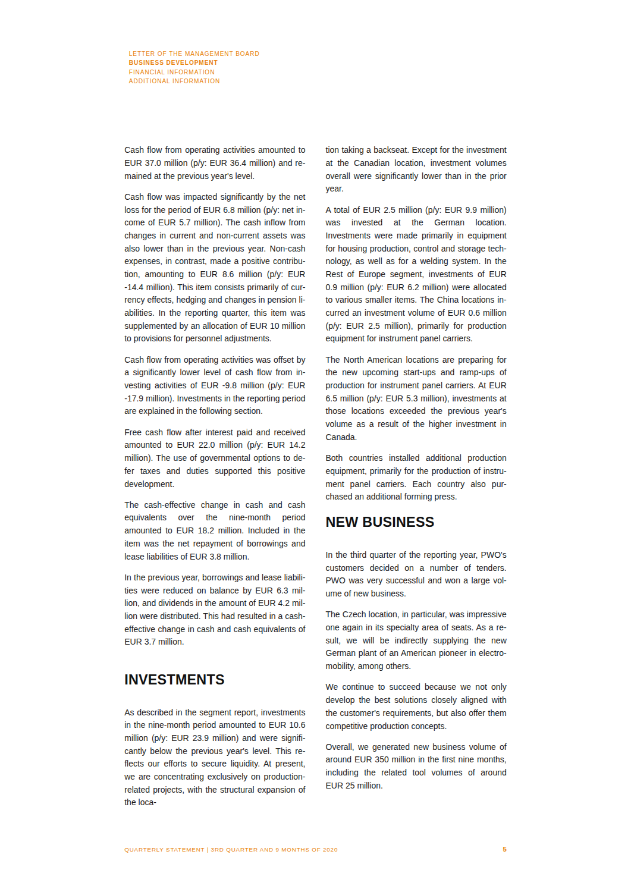LETTER OF THE MANAGEMENT BOARD
BUSINESS DEVELOPMENT
FINANCIAL INFORMATION
ADDITIONAL INFORMATION
Cash flow from operating activities amounted to EUR 37.0 million (p/y: EUR 36.4 million) and remained at the previous year's level.
Cash flow was impacted significantly by the net loss for the period of EUR 6.8 million (p/y: net income of EUR 5.7 million). The cash inflow from changes in current and non-current assets was also lower than in the previous year. Non-cash expenses, in contrast, made a positive contribution, amounting to EUR 8.6 million (p/y: EUR -14.4 million). This item consists primarily of currency effects, hedging and changes in pension liabilities. In the reporting quarter, this item was supplemented by an allocation of EUR 10 million to provisions for personnel adjustments.
Cash flow from operating activities was offset by a significantly lower level of cash flow from investing activities of EUR -9.8 million (p/y: EUR -17.9 million). Investments in the reporting period are explained in the following section.
Free cash flow after interest paid and received amounted to EUR 22.0 million (p/y: EUR 14.2 million). The use of governmental options to defer taxes and duties supported this positive development.
The cash-effective change in cash and cash equivalents over the nine-month period amounted to EUR 18.2 million. Included in the item was the net repayment of borrowings and lease liabilities of EUR 3.8 million.
In the previous year, borrowings and lease liabilities were reduced on balance by EUR 6.3 million, and dividends in the amount of EUR 4.2 million were distributed. This had resulted in a cash-effective change in cash and cash equivalents of EUR 3.7 million.
INVESTMENTS
As described in the segment report, investments in the nine-month period amounted to EUR 10.6 million (p/y: EUR 23.9 million) and were significantly below the previous year's level. This reflects our efforts to secure liquidity. At present, we are concentrating exclusively on production-related projects, with the structural expansion of the loca-
tion taking a backseat. Except for the investment at the Canadian location, investment volumes overall were significantly lower than in the prior year.
A total of EUR 2.5 million (p/y: EUR 9.9 million) was invested at the German location. Investments were made primarily in equipment for housing production, control and storage technology, as well as for a welding system. In the Rest of Europe segment, investments of EUR 0.9 million (p/y: EUR 6.2 million) were allocated to various smaller items. The China locations incurred an investment volume of EUR 0.6 million (p/y: EUR 2.5 million), primarily for production equipment for instrument panel carriers.
The North American locations are preparing for the new upcoming start-ups and ramp-ups of production for instrument panel carriers. At EUR 6.5 million (p/y: EUR 5.3 million), investments at those locations exceeded the previous year's volume as a result of the higher investment in Canada.
Both countries installed additional production equipment, primarily for the production of instrument panel carriers. Each country also purchased an additional forming press.
NEW BUSINESS
In the third quarter of the reporting year, PWO's customers decided on a number of tenders. PWO was very successful and won a large volume of new business.
The Czech location, in particular, was impressive one again in its specialty area of seats. As a result, we will be indirectly supplying the new German plant of an American pioneer in electromobility, among others.
We continue to succeed because we not only develop the best solutions closely aligned with the customer's requirements, but also offer them competitive production concepts.
Overall, we generated new business volume of around EUR 350 million in the first nine months, including the related tool volumes of around EUR 25 million.
QUARTERLY STATEMENT | 3RD QUARTER AND 9 MONTHS OF 2020 5